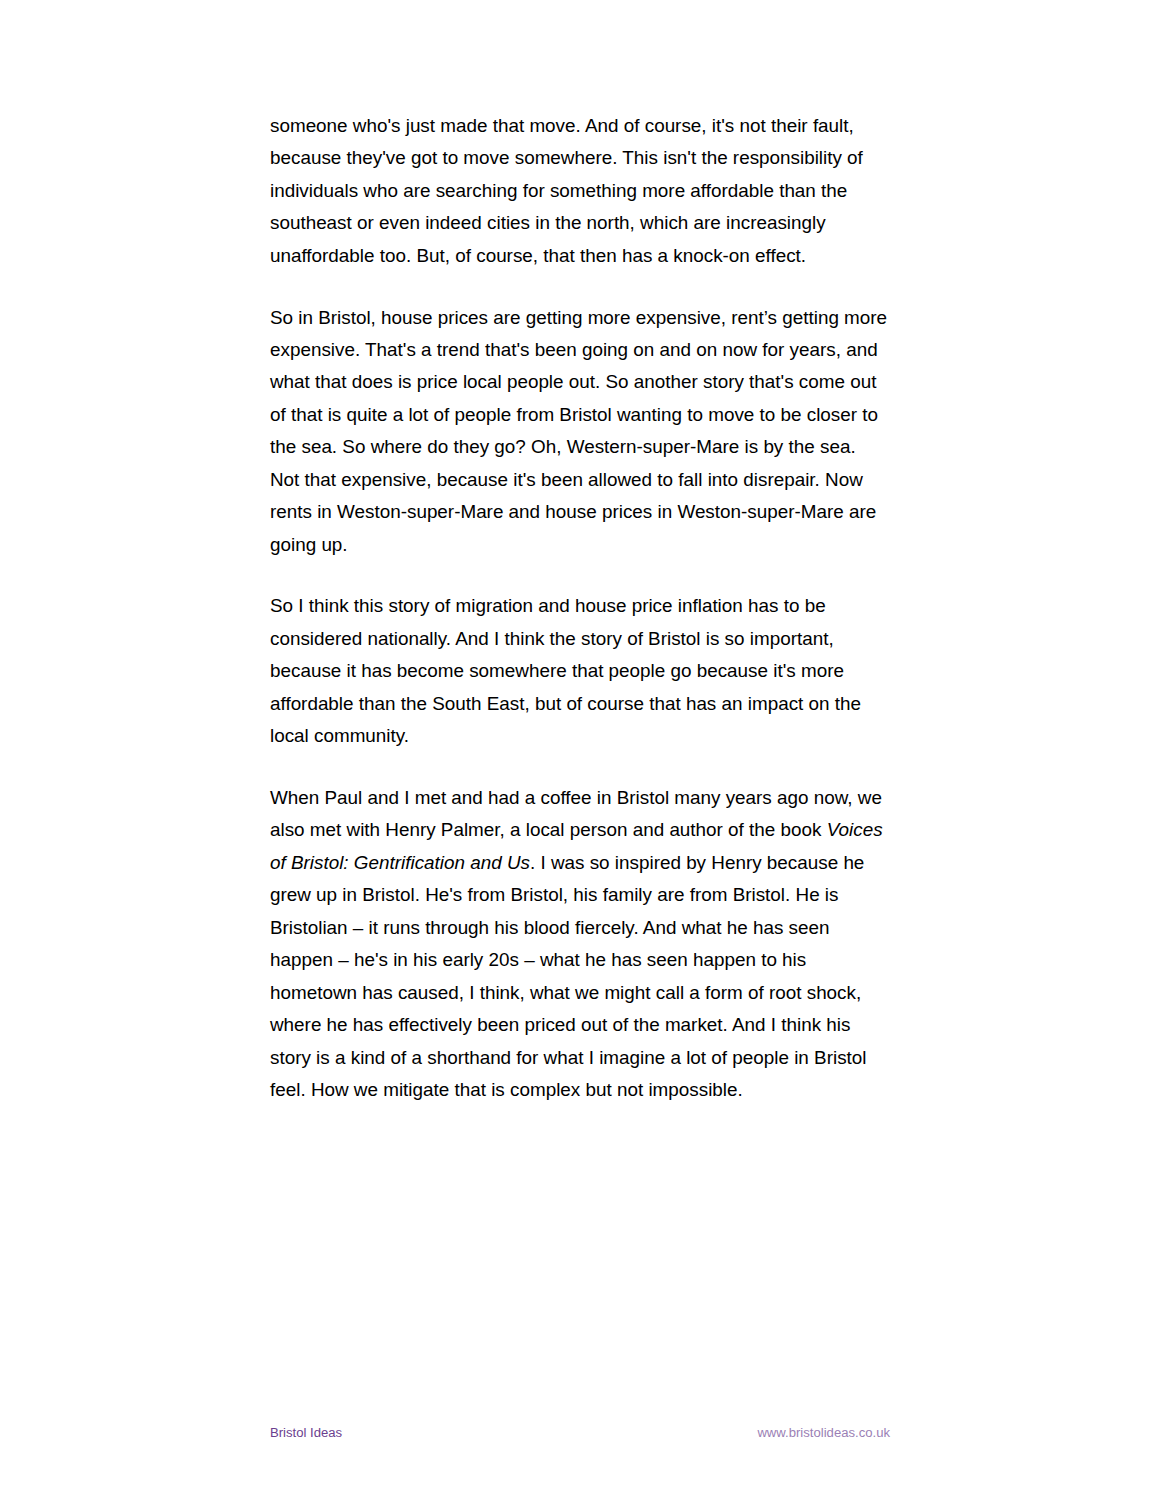someone who's just made that move. And of course, it's not their fault, because they've got to move somewhere. This isn't the responsibility of individuals who are searching for something more affordable than the southeast or even indeed cities in the north, which are increasingly unaffordable too. But, of course, that then has a knock-on effect.
So in Bristol, house prices are getting more expensive, rent’s getting more expensive. That's a trend that's been going on and on now for years, and what that does is price local people out. So another story that's come out of that is quite a lot of people from Bristol wanting to move to be closer to the sea. So where do they go? Oh, Western-super-Mare is by the sea. Not that expensive, because it's been allowed to fall into disrepair. Now rents in Weston-super-Mare and house prices in Weston-super-Mare are going up.
So I think this story of migration and house price inflation has to be considered nationally. And I think the story of Bristol is so important, because it has become somewhere that people go because it's more affordable than the South East, but of course that has an impact on the local community.
When Paul and I met and had a coffee in Bristol many years ago now, we also met with Henry Palmer, a local person and author of the book Voices of Bristol: Gentrification and Us. I was so inspired by Henry because he grew up in Bristol. He's from Bristol, his family are from Bristol. He is Bristolian – it runs through his blood fiercely. And what he has seen happen – he's in his early 20s – what he has seen happen to his hometown has caused, I think, what we might call a form of root shock, where he has effectively been priced out of the market. And I think his story is a kind of a shorthand for what I imagine a lot of people in Bristol feel. How we mitigate that is complex but not impossible.
Bristol Ideas www.bristolideas.co.uk